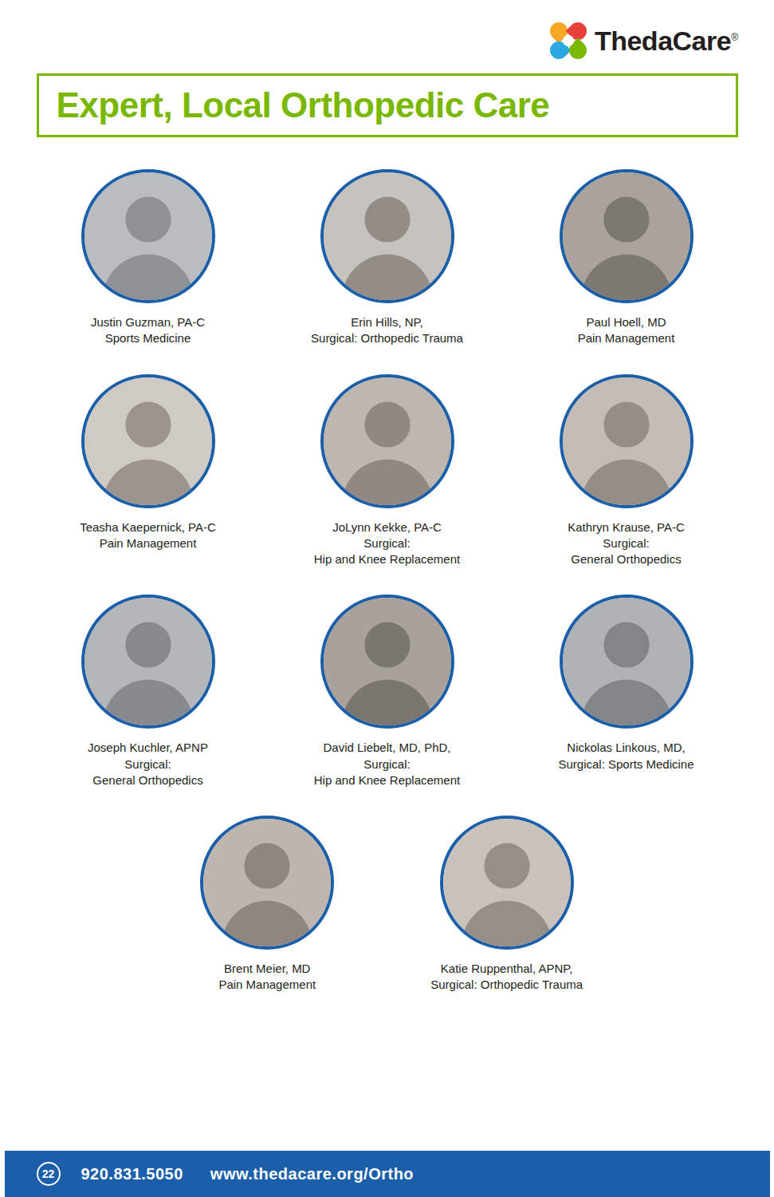ThedaCare®
Expert, Local Orthopedic Care
Justin Guzman, PA-C
Sports Medicine
Erin Hills, NP,
Surgical: Orthopedic Trauma
Paul Hoell, MD
Pain Management
Teasha Kaepernick, PA-C
Pain Management
JoLynn Kekke, PA-C
Surgical:
Hip and Knee Replacement
Kathryn Krause, PA-C
Surgical:
General Orthopedics
Joseph Kuchler, APNP
Surgical:
General Orthopedics
David Liebelt, MD, PhD,
Surgical:
Hip and Knee Replacement
Nickolas Linkous, MD,
Surgical: Sports Medicine
Brent Meier, MD
Pain Management
Katie Ruppenthal, APNP,
Surgical: Orthopedic Trauma
22
920.831.5050 www.thedacare.org/Ortho